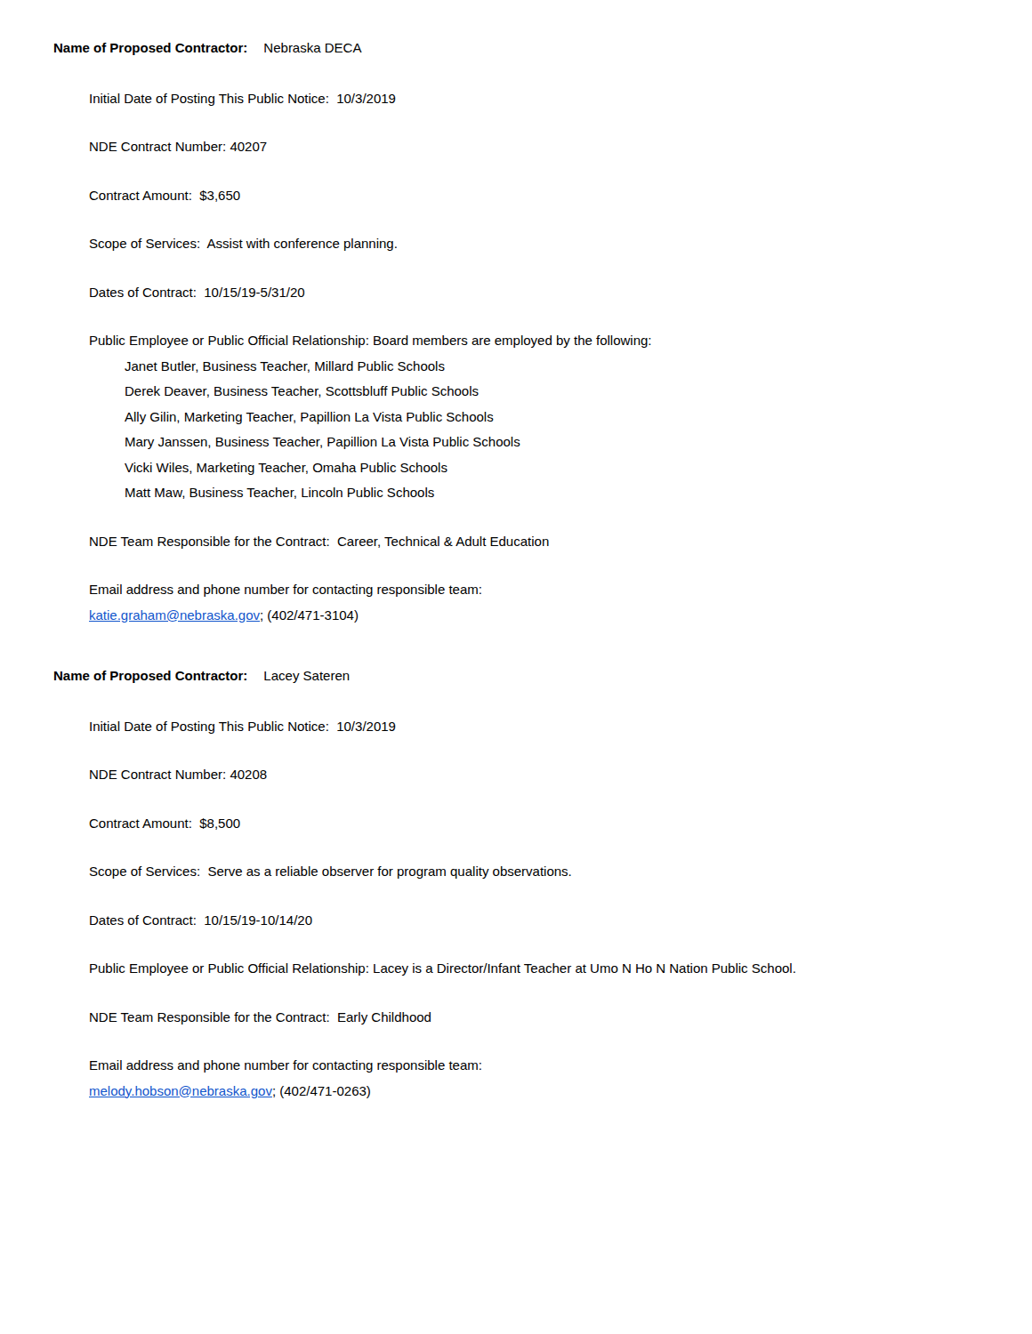Name of Proposed Contractor:Nebraska DECA
Initial Date of Posting This Public Notice: 10/3/2019
NDE Contract Number: 40207
Contract Amount: $3,650
Scope of Services: Assist with conference planning.
Dates of Contract: 10/15/19-5/31/20
Public Employee or Public Official Relationship: Board members are employed by the following:
Janet Butler, Business Teacher, Millard Public Schools
Derek Deaver, Business Teacher, Scottsbluff Public Schools
Ally Gilin, Marketing Teacher, Papillion La Vista Public Schools
Mary Janssen, Business Teacher, Papillion La Vista Public Schools
Vicki Wiles, Marketing Teacher, Omaha Public Schools
Matt Maw, Business Teacher, Lincoln Public Schools
NDE Team Responsible for the Contract: Career, Technical & Adult Education
Email address and phone number for contacting responsible team:
katie.graham@nebraska.gov; (402/471-3104)
Name of Proposed Contractor:Lacey Sateren
Initial Date of Posting This Public Notice: 10/3/2019
NDE Contract Number: 40208
Contract Amount: $8,500
Scope of Services: Serve as a reliable observer for program quality observations.
Dates of Contract: 10/15/19-10/14/20
Public Employee or Public Official Relationship: Lacey is a Director/Infant Teacher at Umo N Ho N Nation Public School.
NDE Team Responsible for the Contract: Early Childhood
Email address and phone number for contacting responsible team:
melody.hobson@nebraska.gov; (402/471-0263)